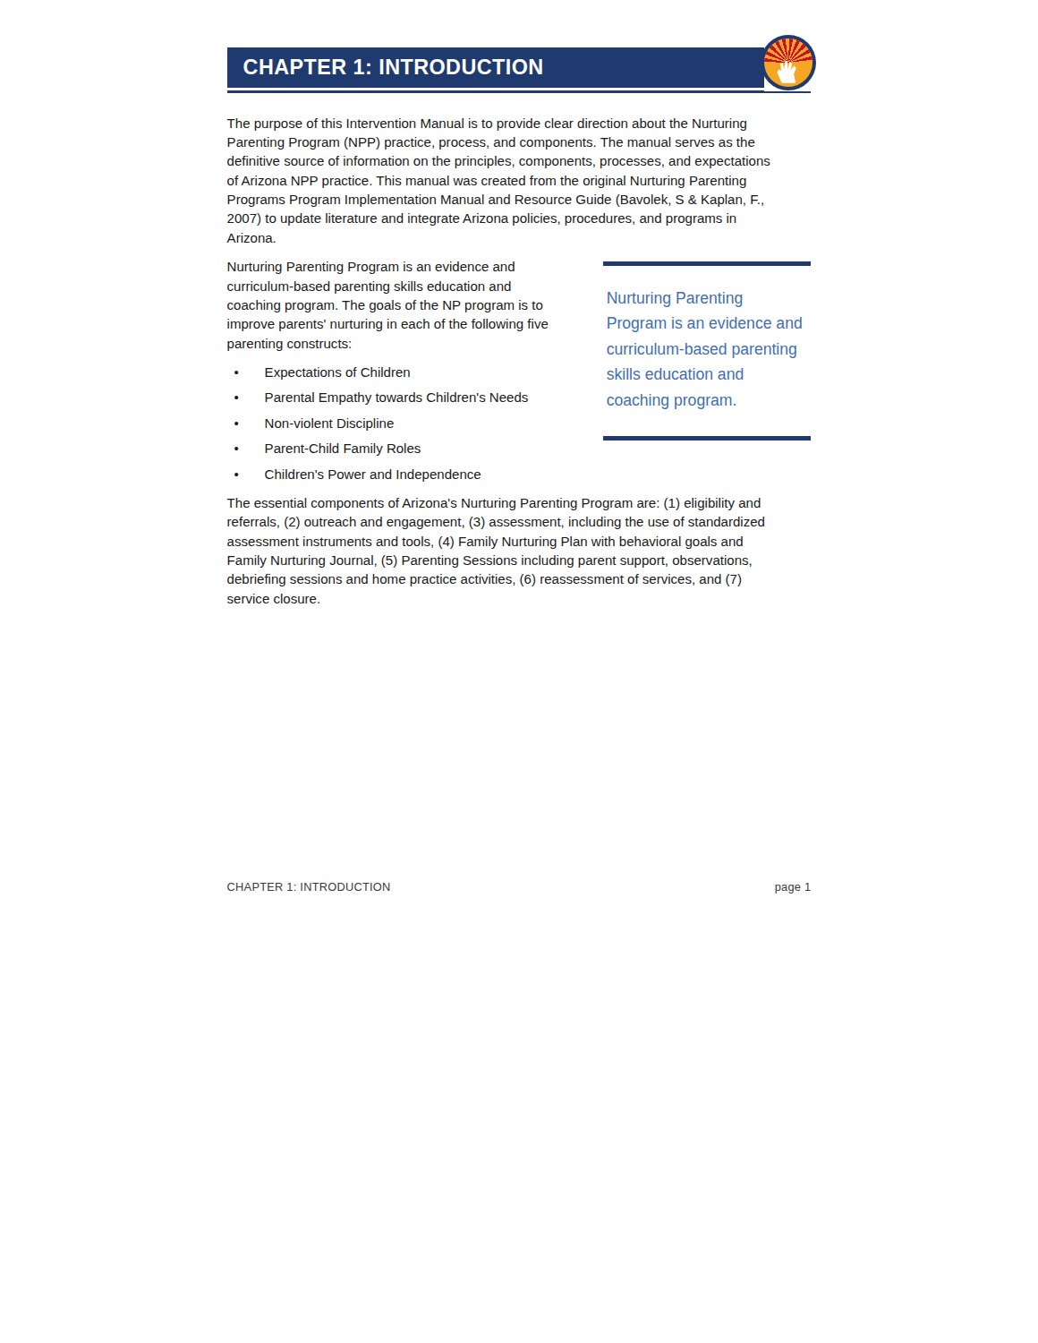CHAPTER 1: INTRODUCTION
The purpose of this Intervention Manual is to provide clear direction about the Nurturing Parenting Program (NPP) practice, process, and components. The manual serves as the definitive source of information on the principles, components, processes, and expectations of Arizona NPP practice. This manual was created from the original Nurturing Parenting Programs Program Implementation Manual and Resource Guide (Bavolek, S & Kaplan, F., 2007) to update literature and integrate Arizona policies, procedures, and programs in Arizona.
Nurturing Parenting Program is an evidence and curriculum-based parenting skills education and coaching program. The goals of the NP program is to improve parents' nurturing in each of the following five parenting constructs:
Expectations of Children
Parental Empathy towards Children's Needs
Non-violent Discipline
Parent-Child Family Roles
Children's Power and Independence
The essential components of Arizona's Nurturing Parenting Program are: (1) eligibility and referrals, (2) outreach and engagement, (3) assessment, including the use of standardized assessment instruments and tools, (4) Family Nurturing Plan with behavioral goals and Family Nurturing Journal, (5) Parenting Sessions including parent support, observations, debriefing sessions and home practice activities, (6) reassessment of services, and (7) service closure.
Nurturing Parenting Program is an evidence and curriculum-based parenting skills education and coaching program.
CHAPTER 1: INTRODUCTION page 1